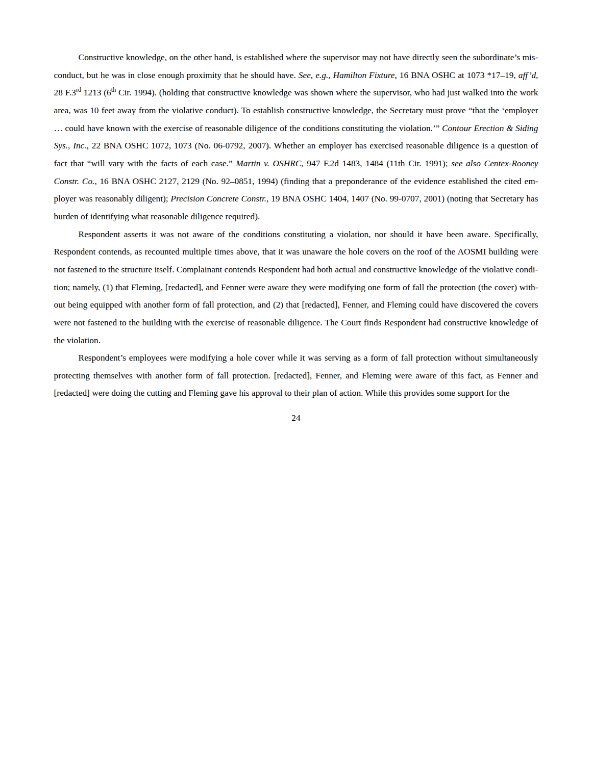Constructive knowledge, on the other hand, is established where the supervisor may not have directly seen the subordinate’s misconduct, but he was in close enough proximity that he should have. See, e.g., Hamilton Fixture, 16 BNA OSHC at 1073 *17–19, aff’d, 28 F.3rd 1213 (6th Cir. 1994). (holding that constructive knowledge was shown where the supervisor, who had just walked into the work area, was 10 feet away from the violative conduct). To establish constructive knowledge, the Secretary must prove “that the ‘employer … could have known with the exercise of reasonable diligence of the conditions constituting the violation.’” Contour Erection & Siding Sys., Inc., 22 BNA OSHC 1072, 1073 (No. 06-0792, 2007). Whether an employer has exercised reasonable diligence is a question of fact that “will vary with the facts of each case.” Martin v. OSHRC, 947 F.2d 1483, 1484 (11th Cir. 1991); see also Centex-Rooney Constr. Co., 16 BNA OSHC 2127, 2129 (No. 92–0851, 1994) (finding that a preponderance of the evidence established the cited employer was reasonably diligent); Precision Concrete Constr., 19 BNA OSHC 1404, 1407 (No. 99-0707, 2001) (noting that Secretary has burden of identifying what reasonable diligence required).
Respondent asserts it was not aware of the conditions constituting a violation, nor should it have been aware. Specifically, Respondent contends, as recounted multiple times above, that it was unaware the hole covers on the roof of the AOSMI building were not fastened to the structure itself. Complainant contends Respondent had both actual and constructive knowledge of the violative condition; namely, (1) that Fleming, [redacted], and Fenner were aware they were modifying one form of fall the protection (the cover) without being equipped with another form of fall protection, and (2) that [redacted], Fenner, and Fleming could have discovered the covers were not fastened to the building with the exercise of reasonable diligence. The Court finds Respondent had constructive knowledge of the violation.
Respondent’s employees were modifying a hole cover while it was serving as a form of fall protection without simultaneously protecting themselves with another form of fall protection. [redacted], Fenner, and Fleming were aware of this fact, as Fenner and [redacted] were doing the cutting and Fleming gave his approval to their plan of action. While this provides some support for the
24